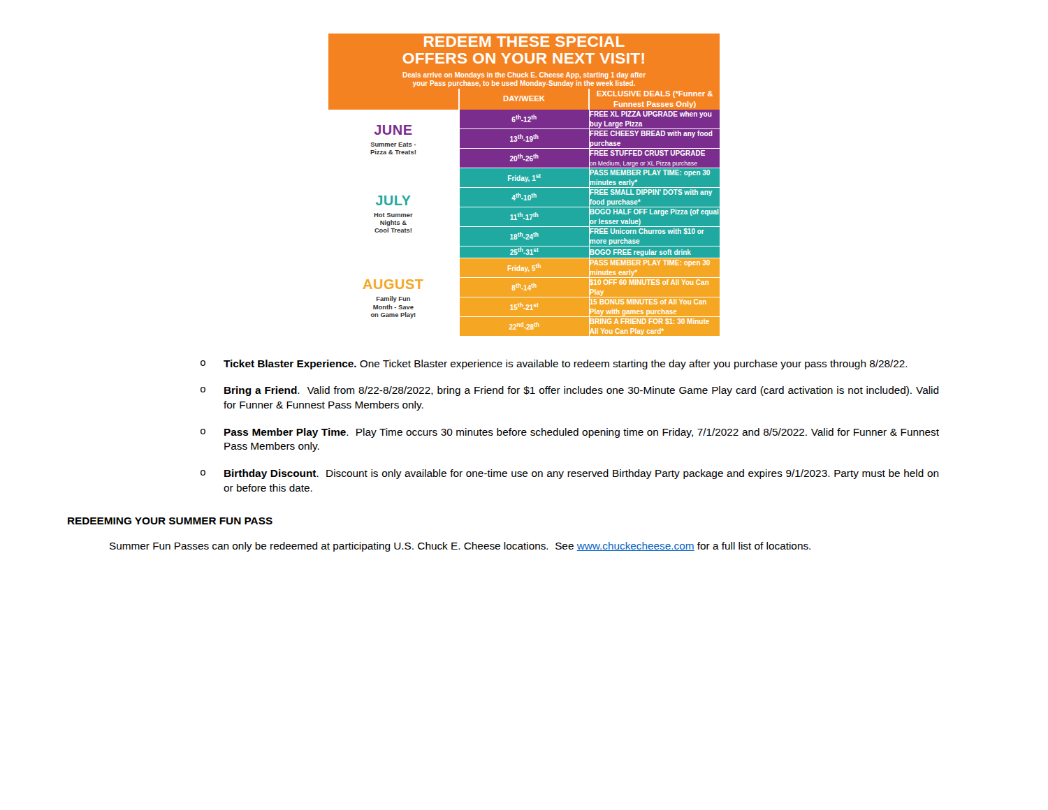| REDEEM THESE SPECIAL OFFERS ON YOUR NEXT VISIT! Deals arrive on Mondays in the Chuck E. Cheese App, starting 1 day after your Pass purchase, to be used Monday-Sunday in the week listed. |
| | DAY/WEEK | EXCLUSIVE DEALS (*Funner & Funnest Passes Only) |
| JUNE Summer Eats - Pizza & Treats! | 6 th -12 th | FREE XL PIZZA UPGRADE when you buy Large Pizza |
| 13 th -19 th | FREE CHEESY BREAD with any food purchase |
| 20 th -26 th | FREE STUFFED CRUST UPGRADE on Medium, Large or XL Pizza purchase |
| JULY Hot Summer Nights & Cool Treats! | Friday, 1 st | PASS MEMBER PLAY TIME: open 30 minutes early* |
| 4 th -10 th | FREE SMALL DIPPIN' DOTS with any food purchase* |
| 11 th -17 th | BOGO HALF OFF Large Pizza (of equal or lesser value) |
| 18 th -24 th | FREE Unicorn Churros with $10 or more purchase |
| 25 th -31 st | BOGO FREE regular soft drink |
| AUGUST Family Fun Month - Save on Game Play! | Friday, 5 th | PASS MEMBER PLAY TIME: open 30 minutes early* |
| 8 th -14 th | $10 OFF 60 MINUTES of All You Can Play |
| 15 th -21 st | 15 BONUS MINUTES of All You Can Play with games purchase |
| 22 nd -28 th | BRING A FRIEND FOR $1: 30 Minute All You Can Play card* |
Ticket Blaster Experience. One Ticket Blaster experience is available to redeem starting the day after you purchase your pass through 8/28/22.
Bring a Friend. Valid from 8/22-8/28/2022, bring a Friend for $1 offer includes one 30-Minute Game Play card (card activation is not included). Valid for Funner & Funnest Pass Members only.
Pass Member Play Time. Play Time occurs 30 minutes before scheduled opening time on Friday, 7/1/2022 and 8/5/2022. Valid for Funner & Funnest Pass Members only.
Birthday Discount. Discount is only available for one-time use on any reserved Birthday Party package and expires 9/1/2023. Party must be held on or before this date.
REDEEMING YOUR SUMMER FUN PASS
Summer Fun Passes can only be redeemed at participating U.S. Chuck E. Cheese locations. See www.chuckecheese.com for a full list of locations.